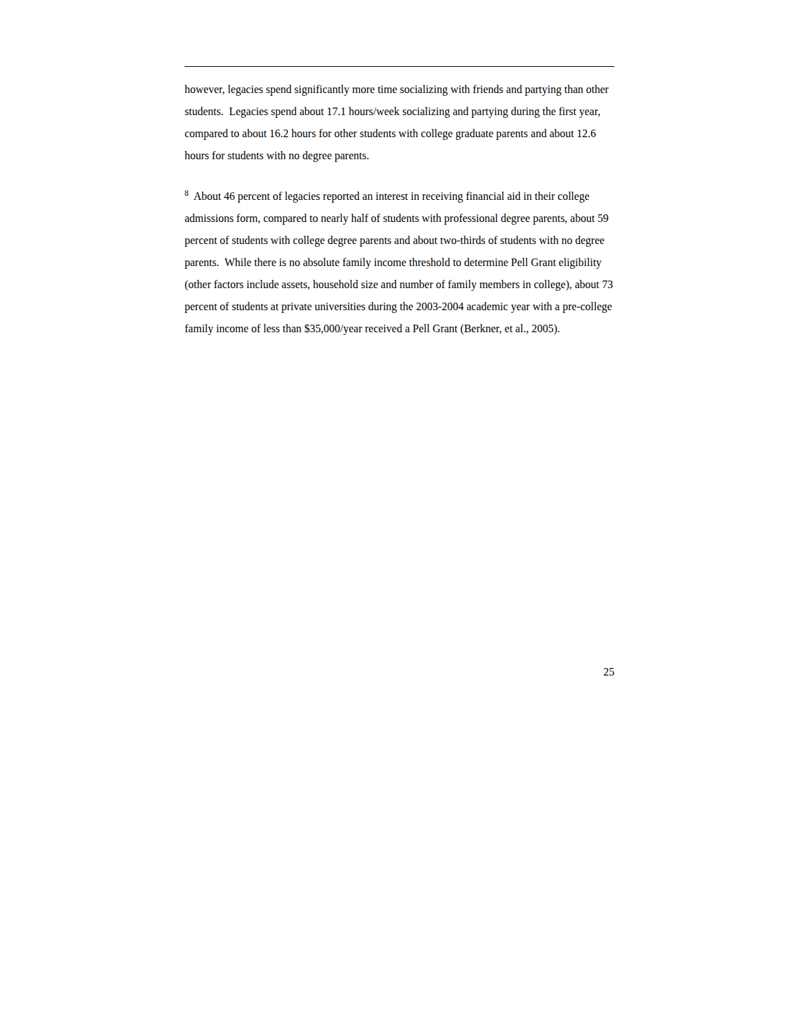however, legacies spend significantly more time socializing with friends and partying than other students. Legacies spend about 17.1 hours/week socializing and partying during the first year, compared to about 16.2 hours for other students with college graduate parents and about 12.6 hours for students with no degree parents.
8 About 46 percent of legacies reported an interest in receiving financial aid in their college admissions form, compared to nearly half of students with professional degree parents, about 59 percent of students with college degree parents and about two-thirds of students with no degree parents. While there is no absolute family income threshold to determine Pell Grant eligibility (other factors include assets, household size and number of family members in college), about 73 percent of students at private universities during the 2003-2004 academic year with a pre-college family income of less than $35,000/year received a Pell Grant (Berkner, et al., 2005).
25